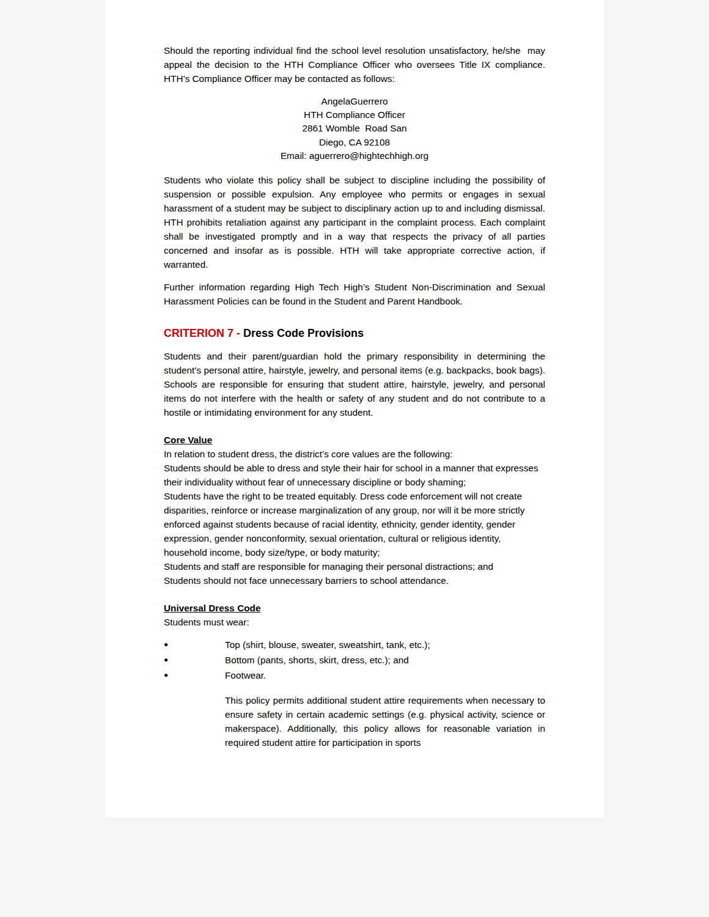Should the reporting individual find the school level resolution unsatisfactory, he/she may appeal the decision to the HTH Compliance Officer who oversees Title IX compliance. HTH’s Compliance Officer may be contacted as follows:
AngelaGuerrero
HTH Compliance Officer
2861 Womble Road San
Diego, CA 92108
Email: aguerrero@hightechhigh.org
Students who violate this policy shall be subject to discipline including the possibility of suspension or possible expulsion. Any employee who permits or engages in sexual harassment of a student may be subject to disciplinary action up to and including dismissal. HTH prohibits retaliation against any participant in the complaint process. Each complaint shall be investigated promptly and in a way that respects the privacy of all parties concerned and insofar as is possible. HTH will take appropriate corrective action, if warranted.
Further information regarding High Tech High’s Student Non-Discrimination and Sexual Harassment Policies can be found in the Student and Parent Handbook.
CRITERION 7 - Dress Code Provisions
Students and their parent/guardian hold the primary responsibility in determining the student’s personal attire, hairstyle, jewelry, and personal items (e.g. backpacks, book bags). Schools are responsible for ensuring that student attire, hairstyle, jewelry, and personal items do not interfere with the health or safety of any student and do not contribute to a hostile or intimidating environment for any student.
Core Value
In relation to student dress, the district’s core values are the following:
Students should be able to dress and style their hair for school in a manner that expresses their individuality without fear of unnecessary discipline or body shaming;
Students have the right to be treated equitably. Dress code enforcement will not create disparities, reinforce or increase marginalization of any group, nor will it be more strictly enforced against students because of racial identity, ethnicity, gender identity, gender expression, gender nonconformity, sexual orientation, cultural or religious identity, household income, body size/type, or body maturity;
Students and staff are responsible for managing their personal distractions; and
Students should not face unnecessary barriers to school attendance.
Universal Dress Code
Students must wear:
Top (shirt, blouse, sweater, sweatshirt, tank, etc.);
Bottom (pants, shorts, skirt, dress, etc.); and
Footwear.
This policy permits additional student attire requirements when necessary to ensure safety in certain academic settings (e.g. physical activity, science or makerspace). Additionally, this policy allows for reasonable variation in required student attire for participation in sports